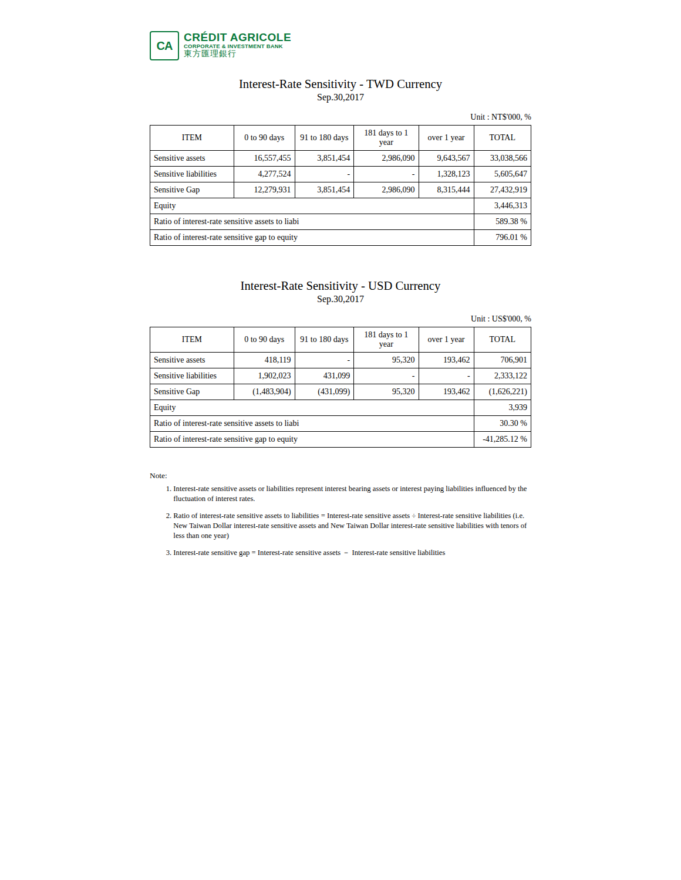CRÉDIT AGRICOLE
CORPORATE & INVESTMENT BANK
東方匯理銀行
Interest-Rate Sensitivity - TWD Currency
Sep.30,2017
Unit : NT$'000, %
| ITEM | 0 to 90 days | 91 to 180 days | 181 days to 1 year | over 1 year | TOTAL |
| --- | --- | --- | --- | --- | --- |
| Sensitive assets | 16,557,455 | 3,851,454 | 2,986,090 | 9,643,567 | 33,038,566 |
| Sensitive liabilities | 4,277,524 | - | - | 1,328,123 | 5,605,647 |
| Sensitive Gap | 12,279,931 | 3,851,454 | 2,986,090 | 8,315,444 | 27,432,919 |
| Equity | 3,446,313 |
| Ratio of interest-rate sensitive assets to liabi | 589.38 % |
| Ratio of interest-rate sensitive gap to equity | 796.01 % |
Interest-Rate Sensitivity - USD Currency
Sep.30,2017
Unit : US$'000, %
| ITEM | 0 to 90 days | 91 to 180 days | 181 days to 1 year | over 1 year | TOTAL |
| --- | --- | --- | --- | --- | --- |
| Sensitive assets | 418,119 | - | 95,320 | 193,462 | 706,901 |
| Sensitive liabilities | 1,902,023 | 431,099 | - | - | 2,333,122 |
| Sensitive Gap | (1,483,904) | (431,099) | 95,320 | 193,462 | (1,626,221) |
| Equity | 3,939 |
| Ratio of interest-rate sensitive assets to liabi | 30.30 % |
| Ratio of interest-rate sensitive gap to equity | -41,285.12 % |
Note:
Interest-rate sensitive assets or liabilities represent interest bearing assets or interest paying liabilities influenced by the fluctuation of interest rates.
Ratio of interest-rate sensitive assets to liabilities = Interest-rate sensitive assets ÷ Interest-rate sensitive liabilities (i.e. New Taiwan Dollar interest-rate sensitive assets and New Taiwan Dollar interest-rate sensitive liabilities with tenors of less than one year)
Interest-rate sensitive gap = Interest-rate sensitive assets － Interest-rate sensitive liabilities